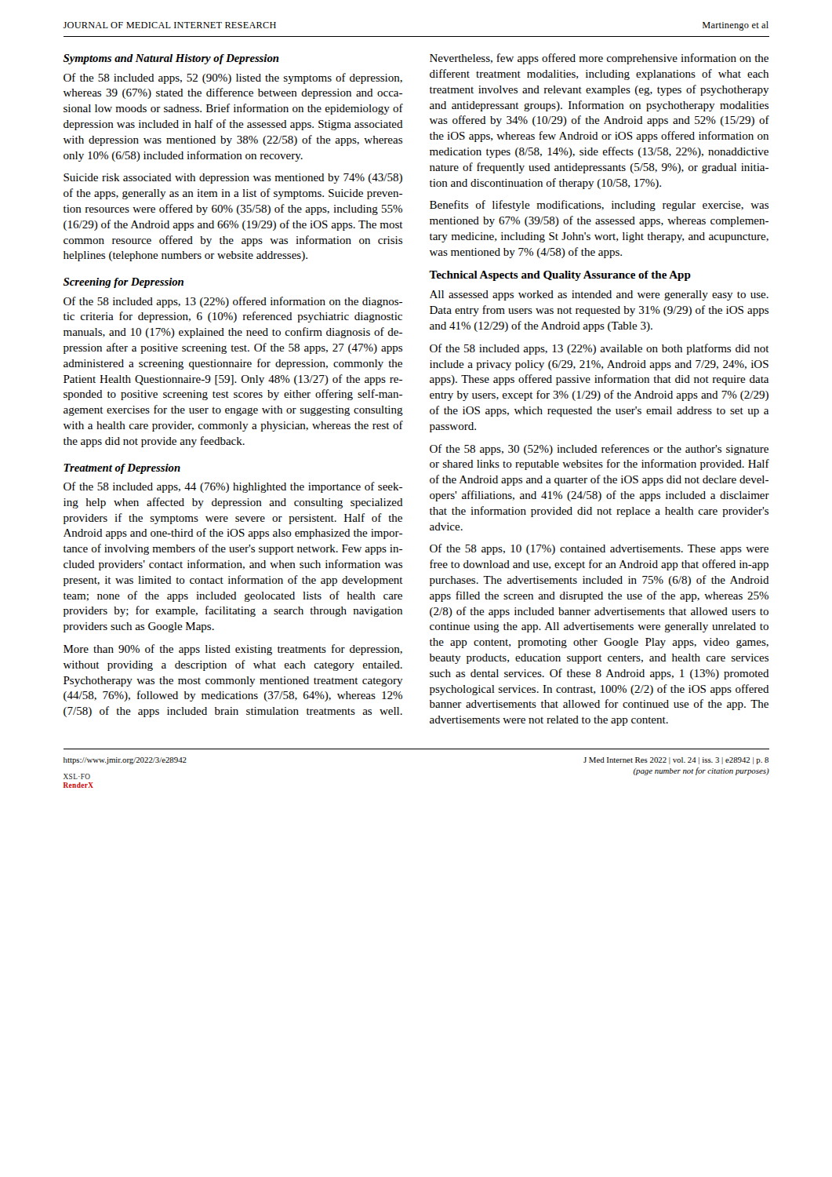Journal of Medical Internet Research
Martinengo et al
Symptoms and Natural History of Depression
Of the 58 included apps, 52 (90%) listed the symptoms of depression, whereas 39 (67%) stated the difference between depression and occasional low moods or sadness. Brief information on the epidemiology of depression was included in half of the assessed apps. Stigma associated with depression was mentioned by 38% (22/58) of the apps, whereas only 10% (6/58) included information on recovery.
Suicide risk associated with depression was mentioned by 74% (43/58) of the apps, generally as an item in a list of symptoms. Suicide prevention resources were offered by 60% (35/58) of the apps, including 55% (16/29) of the Android apps and 66% (19/29) of the iOS apps. The most common resource offered by the apps was information on crisis helplines (telephone numbers or website addresses).
Screening for Depression
Of the 58 included apps, 13 (22%) offered information on the diagnostic criteria for depression, 6 (10%) referenced psychiatric diagnostic manuals, and 10 (17%) explained the need to confirm diagnosis of depression after a positive screening test. Of the 58 apps, 27 (47%) apps administered a screening questionnaire for depression, commonly the Patient Health Questionnaire-9 [59]. Only 48% (13/27) of the apps responded to positive screening test scores by either offering self-management exercises for the user to engage with or suggesting consulting with a health care provider, commonly a physician, whereas the rest of the apps did not provide any feedback.
Treatment of Depression
Of the 58 included apps, 44 (76%) highlighted the importance of seeking help when affected by depression and consulting specialized providers if the symptoms were severe or persistent. Half of the Android apps and one-third of the iOS apps also emphasized the importance of involving members of the user's support network. Few apps included providers' contact information, and when such information was present, it was limited to contact information of the app development team; none of the apps included geolocated lists of health care providers by; for example, facilitating a search through navigation providers such as Google Maps.
More than 90% of the apps listed existing treatments for depression, without providing a description of what each category entailed. Psychotherapy was the most commonly mentioned treatment category (44/58, 76%), followed by medications (37/58, 64%), whereas 12% (7/58) of the apps included brain stimulation treatments as well. Nevertheless, few apps offered more comprehensive information on the different treatment modalities, including explanations of what each treatment involves and relevant examples (eg, types of psychotherapy and antidepressant groups). Information on psychotherapy modalities was offered by 34% (10/29) of the Android apps and 52% (15/29) of the iOS apps, whereas few Android or iOS apps offered information on medication types (8/58, 14%), side effects (13/58, 22%), nonaddictive nature of frequently used antidepressants (5/58, 9%), or gradual initiation and discontinuation of therapy (10/58, 17%).
Benefits of lifestyle modifications, including regular exercise, was mentioned by 67% (39/58) of the assessed apps, whereas complementary medicine, including St John's wort, light therapy, and acupuncture, was mentioned by 7% (4/58) of the apps.
Technical Aspects and Quality Assurance of the App
All assessed apps worked as intended and were generally easy to use. Data entry from users was not requested by 31% (9/29) of the iOS apps and 41% (12/29) of the Android apps (Table 3).
Of the 58 included apps, 13 (22%) available on both platforms did not include a privacy policy (6/29, 21%, Android apps and 7/29, 24%, iOS apps). These apps offered passive information that did not require data entry by users, except for 3% (1/29) of the Android apps and 7% (2/29) of the iOS apps, which requested the user's email address to set up a password.
Of the 58 apps, 30 (52%) included references or the author's signature or shared links to reputable websites for the information provided. Half of the Android apps and a quarter of the iOS apps did not declare developers' affiliations, and 41% (24/58) of the apps included a disclaimer that the information provided did not replace a health care provider's advice.
Of the 58 apps, 10 (17%) contained advertisements. These apps were free to download and use, except for an Android app that offered in-app purchases. The advertisements included in 75% (6/8) of the Android apps filled the screen and disrupted the use of the app, whereas 25% (2/8) of the apps included banner advertisements that allowed users to continue using the app. All advertisements were generally unrelated to the app content, promoting other Google Play apps, video games, beauty products, education support centers, and health care services such as dental services. Of these 8 Android apps, 1 (13%) promoted psychological services. In contrast, 100% (2/2) of the iOS apps offered banner advertisements that allowed for continued use of the app. The advertisements were not related to the app content.
https://www.jmir.org/2022/3/e28942
XSL·FO
RenderX
J Med Internet Res 2022 | vol. 24 | iss. 3 | e28942 | p. 8
(page number not for citation purposes)